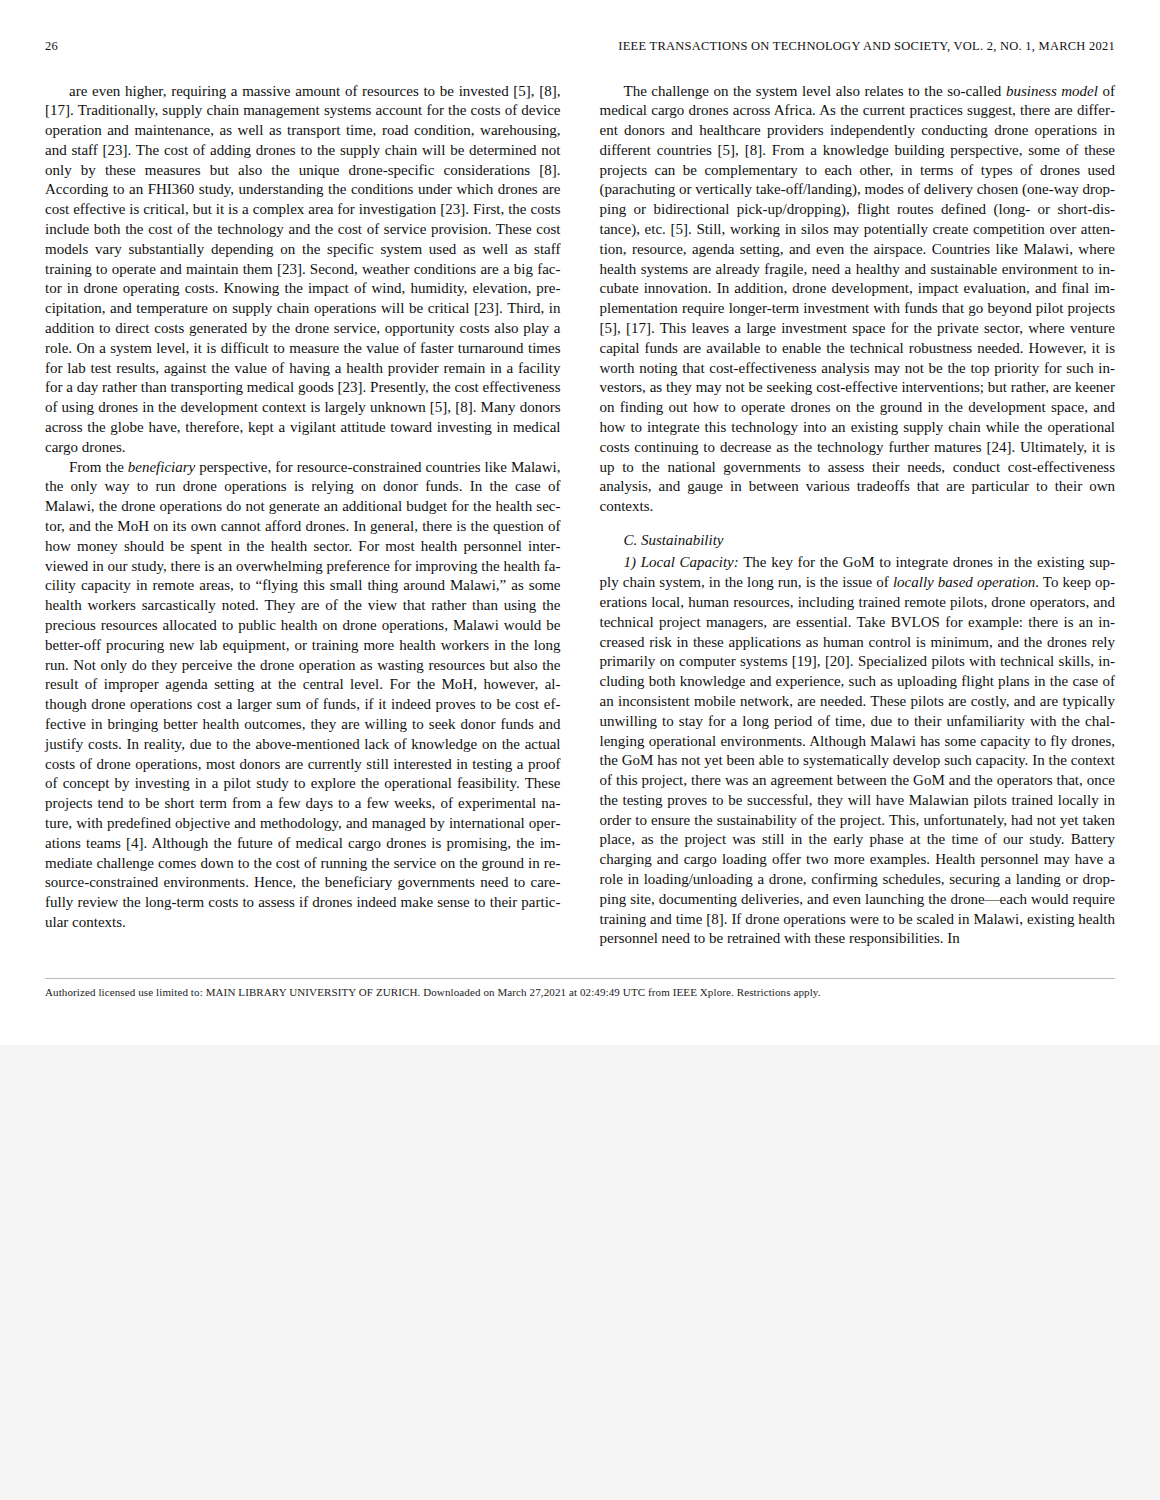26 IEEE Transactions on Technology and Society, Vol. 2, No. 1, March 2021
are even higher, requiring a massive amount of resources to be invested [5], [8], [17]. Traditionally, supply chain management systems account for the costs of device operation and maintenance, as well as transport time, road condition, warehousing, and staff [23]. The cost of adding drones to the supply chain will be determined not only by these measures but also the unique drone-specific considerations [8]. According to an FHI360 study, understanding the conditions under which drones are cost effective is critical, but it is a complex area for investigation [23]. First, the costs include both the cost of the technology and the cost of service provision. These cost models vary substantially depending on the specific system used as well as staff training to operate and maintain them [23]. Second, weather conditions are a big factor in drone operating costs. Knowing the impact of wind, humidity, elevation, precipitation, and temperature on supply chain operations will be critical [23]. Third, in addition to direct costs generated by the drone service, opportunity costs also play a role. On a system level, it is difficult to measure the value of faster turnaround times for lab test results, against the value of having a health provider remain in a facility for a day rather than transporting medical goods [23]. Presently, the cost effectiveness of using drones in the development context is largely unknown [5], [8]. Many donors across the globe have, therefore, kept a vigilant attitude toward investing in medical cargo drones.
From the beneficiary perspective, for resource-constrained countries like Malawi, the only way to run drone operations is relying on donor funds. In the case of Malawi, the drone operations do not generate an additional budget for the health sector, and the MoH on its own cannot afford drones. In general, there is the question of how money should be spent in the health sector. For most health personnel interviewed in our study, there is an overwhelming preference for improving the health facility capacity in remote areas, to “flying this small thing around Malawi,” as some health workers sarcastically noted. They are of the view that rather than using the precious resources allocated to public health on drone operations, Malawi would be better-off procuring new lab equipment, or training more health workers in the long run. Not only do they perceive the drone operation as wasting resources but also the result of improper agenda setting at the central level. For the MoH, however, although drone operations cost a larger sum of funds, if it indeed proves to be cost effective in bringing better health outcomes, they are willing to seek donor funds and justify costs. In reality, due to the above-mentioned lack of knowledge on the actual costs of drone operations, most donors are currently still interested in testing a proof of concept by investing in a pilot study to explore the operational feasibility. These projects tend to be short term from a few days to a few weeks, of experimental nature, with predefined objective and methodology, and managed by international operations teams [4]. Although the future of medical cargo drones is promising, the immediate challenge comes down to the cost of running the service on the ground in resource-constrained environments. Hence, the beneficiary governments need to carefully review the long-term costs to assess if drones indeed make sense to their particular contexts.
The challenge on the system level also relates to the so-called business model of medical cargo drones across Africa. As the current practices suggest, there are different donors and healthcare providers independently conducting drone operations in different countries [5], [8]. From a knowledge building perspective, some of these projects can be complementary to each other, in terms of types of drones used (parachuting or vertically take-off/landing), modes of delivery chosen (one-way dropping or bidirectional pick-up/dropping), flight routes defined (long- or short-distance), etc. [5]. Still, working in silos may potentially create competition over attention, resource, agenda setting, and even the airspace. Countries like Malawi, where health systems are already fragile, need a healthy and sustainable environment to incubate innovation. In addition, drone development, impact evaluation, and final implementation require longer-term investment with funds that go beyond pilot projects [5], [17]. This leaves a large investment space for the private sector, where venture capital funds are available to enable the technical robustness needed. However, it is worth noting that cost-effectiveness analysis may not be the top priority for such investors, as they may not be seeking cost-effective interventions; but rather, are keener on finding out how to operate drones on the ground in the development space, and how to integrate this technology into an existing supply chain while the operational costs continuing to decrease as the technology further matures [24]. Ultimately, it is up to the national governments to assess their needs, conduct cost-effectiveness analysis, and gauge in between various tradeoffs that are particular to their own contexts.
C. Sustainability
1) Local Capacity: The key for the GoM to integrate drones in the existing supply chain system, in the long run, is the issue of locally based operation. To keep operations local, human resources, including trained remote pilots, drone operators, and technical project managers, are essential. Take BVLOS for example: there is an increased risk in these applications as human control is minimum, and the drones rely primarily on computer systems [19], [20]. Specialized pilots with technical skills, including both knowledge and experience, such as uploading flight plans in the case of an inconsistent mobile network, are needed. These pilots are costly, and are typically unwilling to stay for a long period of time, due to their unfamiliarity with the challenging operational environments. Although Malawi has some capacity to fly drones, the GoM has not yet been able to systematically develop such capacity. In the context of this project, there was an agreement between the GoM and the operators that, once the testing proves to be successful, they will have Malawian pilots trained locally in order to ensure the sustainability of the project. This, unfortunately, had not yet taken place, as the project was still in the early phase at the time of our study. Battery charging and cargo loading offer two more examples. Health personnel may have a role in loading/unloading a drone, confirming schedules, securing a landing or dropping site, documenting deliveries, and even launching the drone—each would require training and time [8]. If drone operations were to be scaled in Malawi, existing health personnel need to be retrained with these responsibilities. In
Authorized licensed use limited to: MAIN LIBRARY UNIVERSITY OF ZURICH. Downloaded on March 27,2021 at 02:49:49 UTC from IEEE Xplore. Restrictions apply.